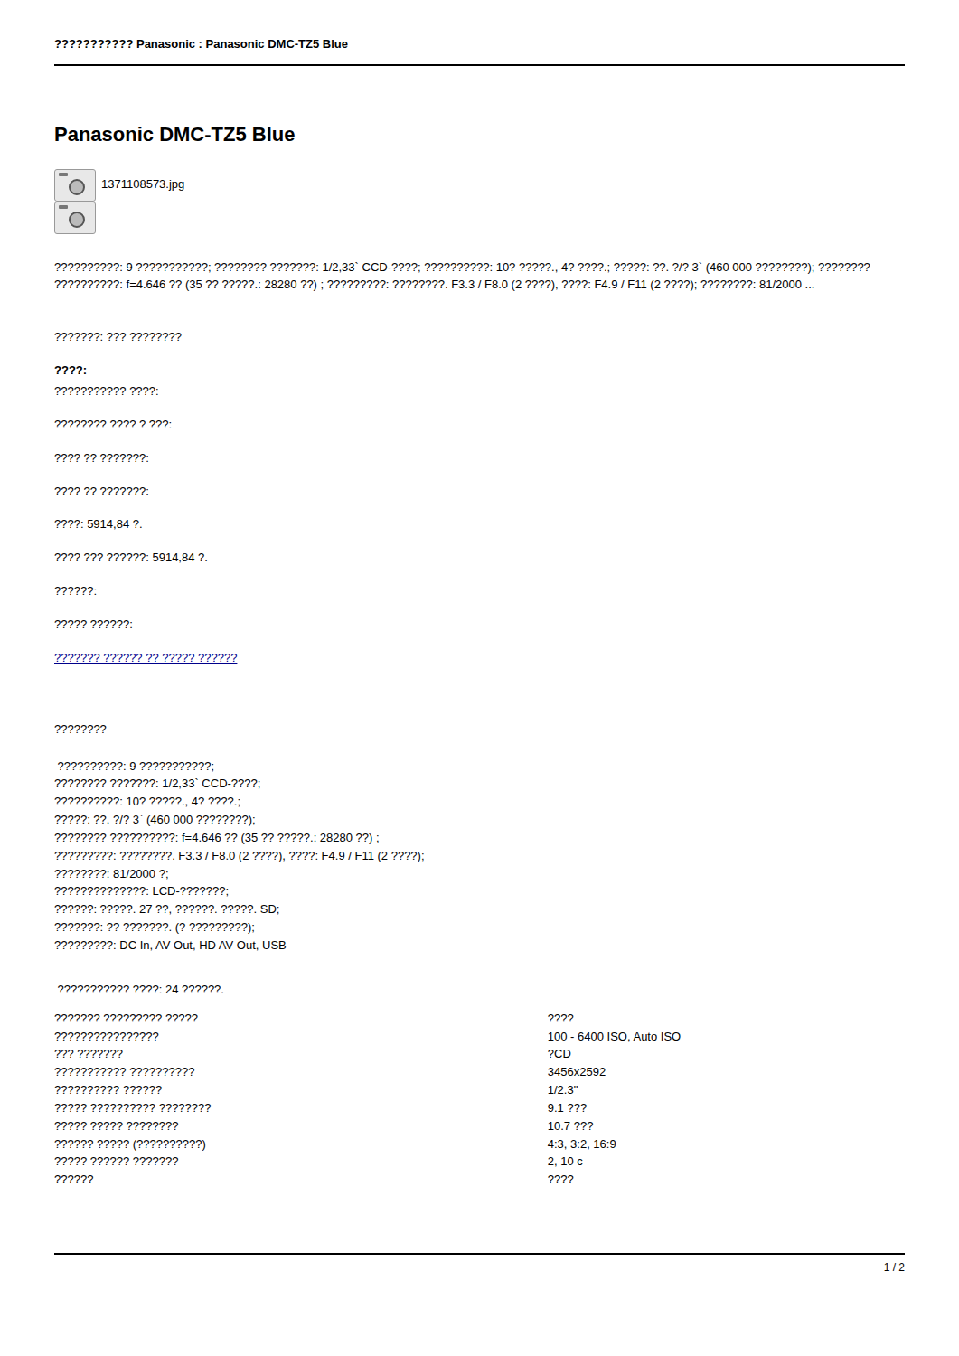??????????? Panasonic : Panasonic DMC-TZ5 Blue
Panasonic DMC-TZ5 Blue
1371108573.jpg
??????????: 9 ???????????; ???????? ???????: 1/2,33` CCD-????; ??????????: 10? ?????., 4? ????.; ?????: ??. ?/? 3` (460 000 ????????); ???????? ??????????: f=4.646 ?? (35 ?? ?????.: 28280 ??) ; ?????????: ????????. F3.3 / F8.0 (2 ????), ????: F4.9 / F11 (2 ????); ????????: 81/2000 ...
???????: ??? ????????
????:
??????????? ????:
???????? ???? ? ???:
???? ?? ???????:
???? ?? ???????:
????: 5914,84 ?.
???? ??? ??????: 5914,84 ?.
??????:
????? ??????:
??????? ?????? ?? ????? ??????
????????
??????????: 9 ???????????;
???????? ???????: 1/2,33` CCD-????;
??????????: 10? ?????., 4? ????.;
?????: ??. ?/? 3` (460 000 ????????);
???????? ??????????: f=4.646 ?? (35 ?? ?????.: 28280 ??) ;
?????????: ????????. F3.3 / F8.0 (2 ????), ????: F4.9 / F11 (2 ????);
????????: 81/2000 ?;
??????????????: LCD-???????;
??????: ?????. 27 ??, ??????. ?????. SD;
???????: ?? ???????. (? ?????????);
?????????: DC In, AV Out, HD AV Out, USB
??????????? ????: 24 ??????.
| ??????? ????????? ????? | ???? |
| ???????????????? | 100 - 6400 ISO, Auto ISO |
| ??? ??????? | ?CD |
| ??????????? ?????????? | 3456x2592 |
| ?????????? ?????? | 1/2.3" |
| ????? ?????????? ???????? | 9.1 ??? |
| ????? ????? ???????? | 10.7 ??? |
| ?????? ????? (??????????) | 4:3, 3:2, 16:9 |
| ????? ?????? ??????? | 2, 10 c |
| ?????? | ???? |
1 / 2